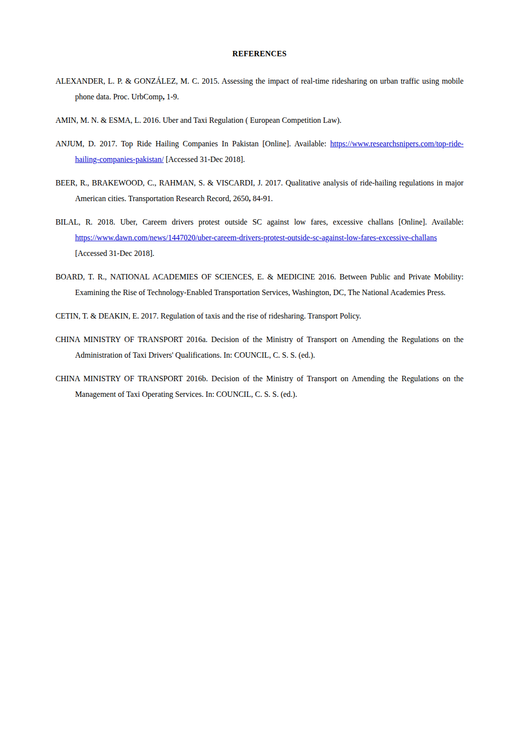REFERENCES
ALEXANDER, L. P. & GONZÁLEZ, M. C. 2015. Assessing the impact of real-time ridesharing on urban traffic using mobile phone data. Proc. UrbComp, 1-9.
AMIN, M. N. & ESMA, L. 2016. Uber and Taxi Regulation ( European Competition Law).
ANJUM, D. 2017. Top Ride Hailing Companies In Pakistan [Online]. Available: https://www.researchsnipers.com/top-ride-hailing-companies-pakistan/ [Accessed 31-Dec 2018].
BEER, R., BRAKEWOOD, C., RAHMAN, S. & VISCARDI, J. 2017. Qualitative analysis of ride-hailing regulations in major American cities. Transportation Research Record, 2650, 84-91.
BILAL, R. 2018. Uber, Careem drivers protest outside SC against low fares, excessive challans [Online]. Available: https://www.dawn.com/news/1447020/uber-careem-drivers-protest-outside-sc-against-low-fares-excessive-challans [Accessed 31-Dec 2018].
BOARD, T. R., NATIONAL ACADEMIES OF SCIENCES, E. & MEDICINE 2016. Between Public and Private Mobility: Examining the Rise of Technology-Enabled Transportation Services, Washington, DC, The National Academies Press.
CETIN, T. & DEAKIN, E. 2017. Regulation of taxis and the rise of ridesharing. Transport Policy.
CHINA MINISTRY OF TRANSPORT 2016a. Decision of the Ministry of Transport on Amending the Regulations on the Administration of Taxi Drivers' Qualifications. In: COUNCIL, C. S. S. (ed.).
CHINA MINISTRY OF TRANSPORT 2016b. Decision of the Ministry of Transport on Amending the Regulations on the Management of Taxi Operating Services. In: COUNCIL, C. S. S. (ed.).